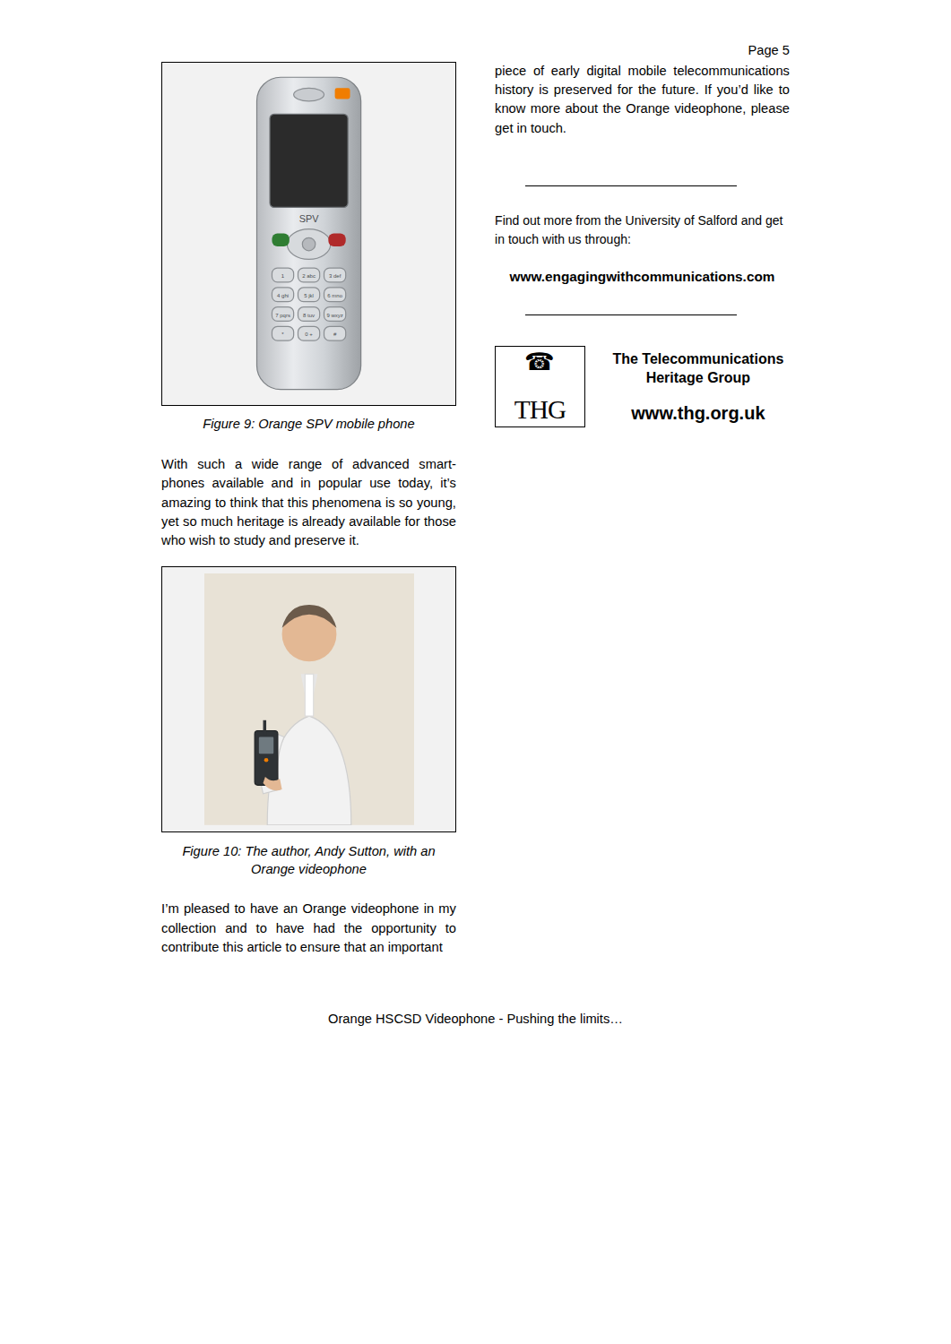Page 5
SPV 1 2 abc 3 def 4 ghi 5 jkl 6 mno 7 pqrs 8 tuv 9 wxyz * 0 + #
Figure 9: Orange SPV mobile phone
With such a wide range of advanced smart-phones available and in popular use today, it’s amazing to think that this phenomena is so young, yet so much heritage is already available for those who wish to study and preserve it.
Figure 10: The author, Andy Sutton, with an Orange videophone
I’m pleased to have an Orange videophone in my collection and to have had the opportunity to contribute this article to ensure that an important
piece of early digital mobile telecommunications history is preserved for the future. If you’d like to know more about the Orange videophone, please get in touch.
Find out more from the University of Salford and get in touch with us through:
www.engagingwithcommunications.com
☎ THG
The Telecommunications
Heritage Group
www.thg.org.uk
Orange HSCSD Videophone - Pushing the limits…